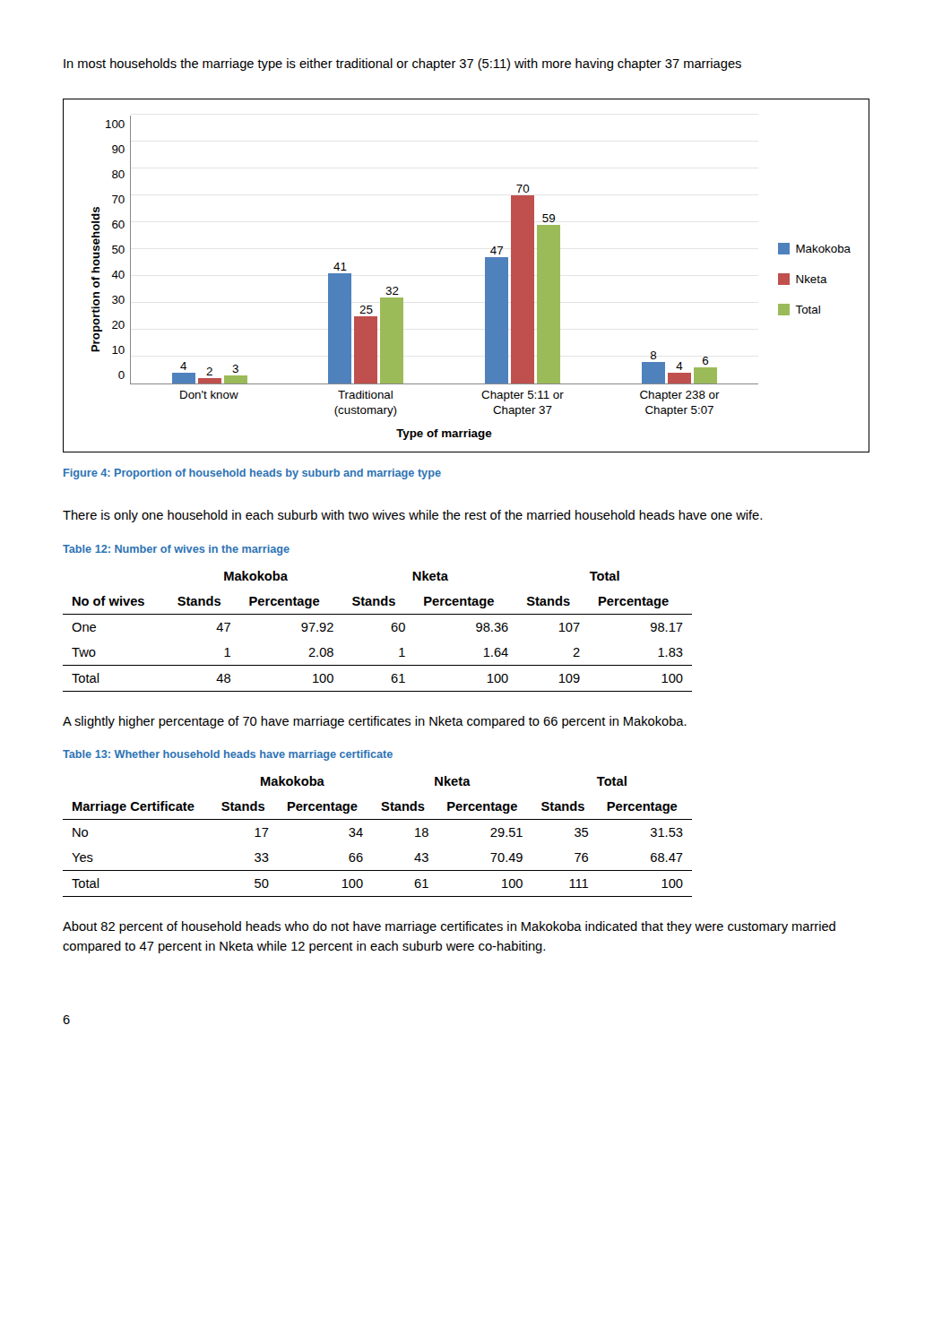In most households the marriage type is either traditional or chapter 37 (5:11) with more having chapter 37 marriages
Proportion of households
100
90
80
70
60
50
40
30
20
10
0
4
2
3
41
25
32
47
70
59
8
4
6
Don't know
Traditional
(customary)
Chapter 5:11 or
Chapter 37
Chapter 238 or
Chapter 5:07
Type of marriage
Makokoba
Nketa
Total
Figure 4: Proportion of household heads by suburb and marriage type
There is only one household in each suburb with two wives while the rest of the married household heads have one wife.
Table 12: Number of wives in the marriage
| | Makokoba | Nketa | Total |
| --- | --- | --- | --- |
| No of wives | Stands | Percentage | Stands | Percentage | Stands | Percentage |
| One | 47 | 97.92 | 60 | 98.36 | 107 | 98.17 |
| Two | 1 | 2.08 | 1 | 1.64 | 2 | 1.83 |
| Total | 48 | 100 | 61 | 100 | 109 | 100 |
A slightly higher percentage of 70 have marriage certificates in Nketa compared to 66 percent in Makokoba.
Table 13: Whether household heads have marriage certificate
| | Makokoba | Nketa | Total |
| --- | --- | --- | --- |
| Marriage Certificate | Stands | Percentage | Stands | Percentage | Stands | Percentage |
| No | 17 | 34 | 18 | 29.51 | 35 | 31.53 |
| Yes | 33 | 66 | 43 | 70.49 | 76 | 68.47 |
| Total | 50 | 100 | 61 | 100 | 111 | 100 |
About 82 percent of household heads who do not have marriage certificates in Makokoba indicated that they were customary married compared to 47 percent in Nketa while 12 percent in each suburb were co-habiting.
6